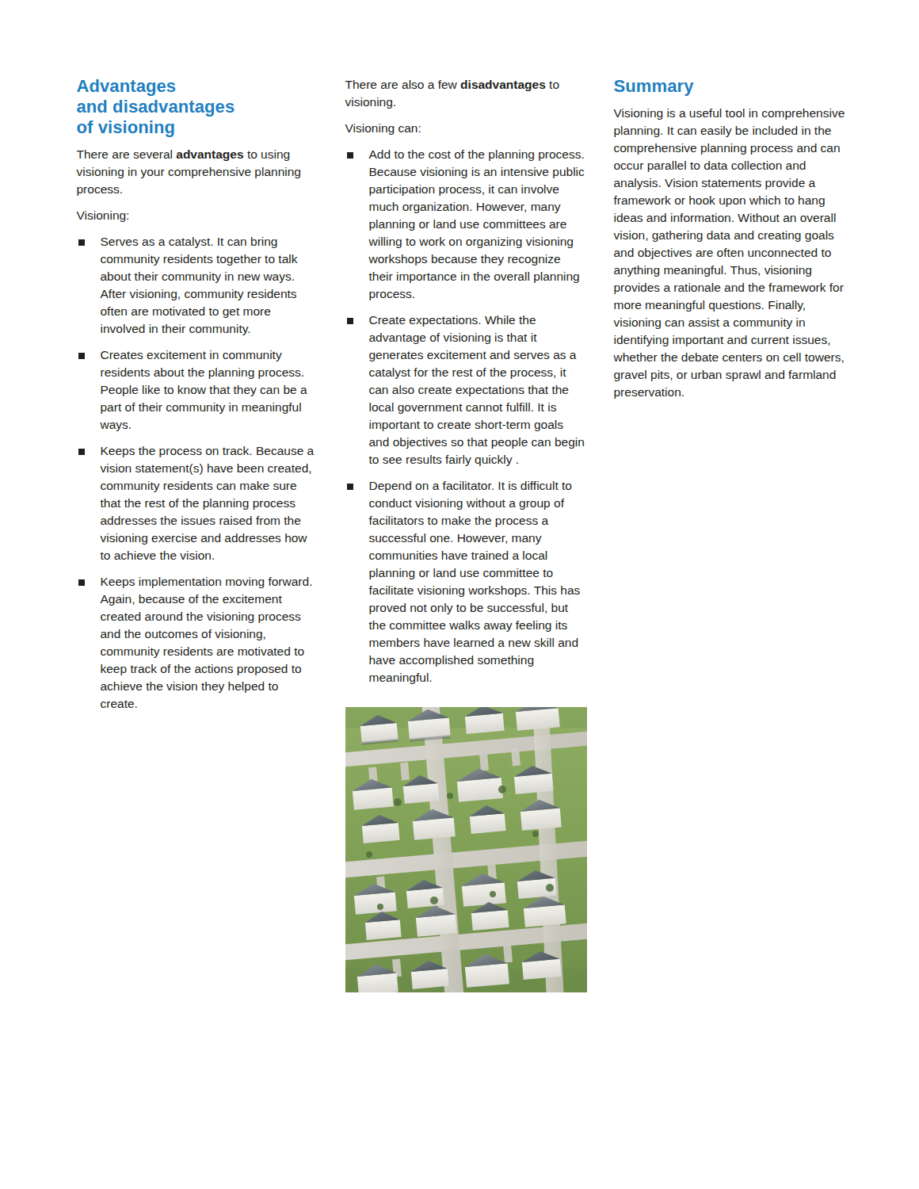Advantages
and disadvantages
of visioning
There are several advantages to using visioning in your comprehensive planning process.
Visioning:
Serves as a catalyst. It can bring community residents together to talk about their community in new ways. After visioning, community residents often are motivated to get more involved in their community.
Creates excitement in community residents about the planning process. People like to know that they can be a part of their community in meaningful ways.
Keeps the process on track. Because a vision statement(s) have been created, community residents can make sure that the rest of the planning process addresses the issues raised from the visioning exercise and addresses how to achieve the vision.
Keeps implementation moving forward. Again, because of the excitement created around the visioning process and the outcomes of visioning, community residents are motivated to keep track of the actions proposed to achieve the vision they helped to create.
There are also a few disadvantages to visioning.
Visioning can:
Add to the cost of the planning process. Because visioning is an intensive public participation process, it can involve much organization. However, many planning or land use committees are willing to work on organizing visioning workshops because they recognize their importance in the overall planning process.
Create expectations. While the advantage of visioning is that it generates excitement and serves as a catalyst for the rest of the process, it can also create expectations that the local government cannot fulfill. It is important to create short-term goals and objectives so that people can begin to see results fairly quickly .
Depend on a facilitator. It is difficult to conduct visioning without a group of facilitators to make the process a successful one. However, many communities have trained a local planning or land use committee to facilitate visioning workshops. This has proved not only to be successful, but the committee walks away feeling its members have learned a new skill and have accomplished something meaningful.
Summary
Visioning is a useful tool in comprehensive planning. It can easily be included in the comprehensive planning process and can occur parallel to data collection and analysis. Vision statements provide a framework or hook upon which to hang ideas and information. Without an overall vision, gathering data and creating goals and objectives are often unconnected to anything meaningful. Thus, visioning provides a rationale and the framework for more meaningful questions. Finally, visioning can assist a community in identifying important and current issues, whether the debate centers on cell towers, gravel pits, or urban sprawl and farmland preservation.